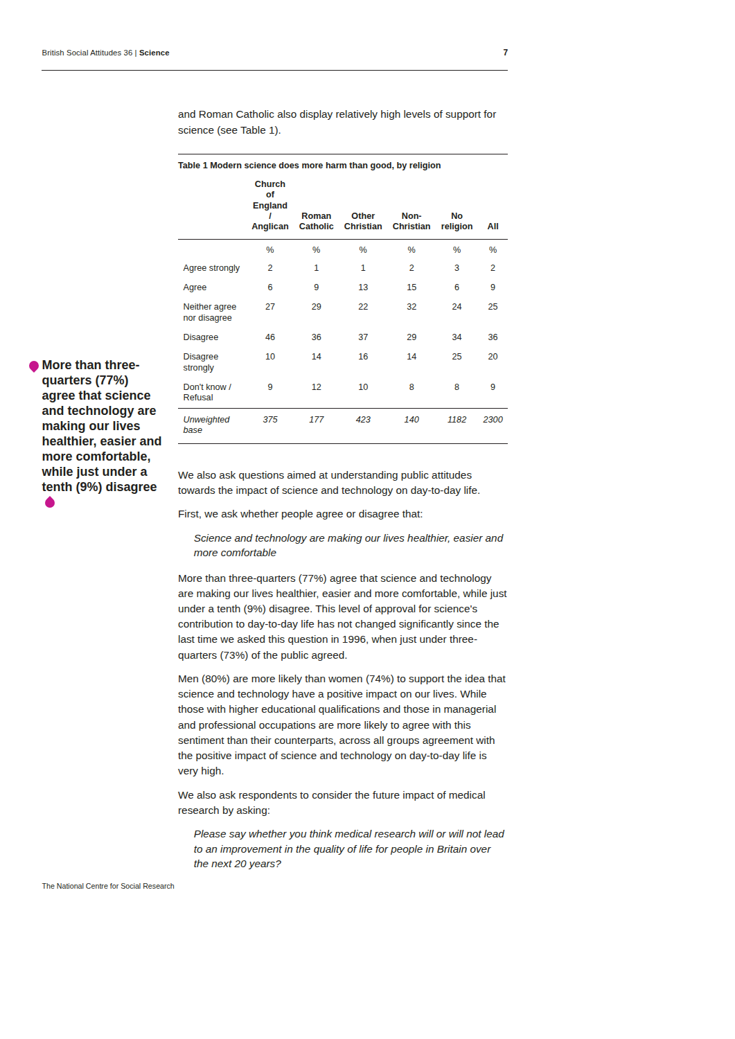British Social Attitudes 36 | Science
7
More than three-quarters (77%) agree that science and technology are making our lives healthier, easier and more comfortable, while just under a tenth (9%) disagree
and Roman Catholic also display relatively high levels of support for science (see Table 1).
Table 1 Modern science does more harm than good, by religion
| | Church of England / Anglican | Roman Catholic | Other Christian | Non- Christian | No religion | All |
| --- | --- | --- | --- | --- | --- | --- |
| | % | % | % | % | % | % |
| Agree strongly | 2 | 1 | 1 | 2 | 3 | 2 |
| Agree | 6 | 9 | 13 | 15 | 6 | 9 |
| Neither agree nor disagree | 27 | 29 | 22 | 32 | 24 | 25 |
| Disagree | 46 | 36 | 37 | 29 | 34 | 36 |
| Disagree strongly | 10 | 14 | 16 | 14 | 25 | 20 |
| Don't know / Refusal | 9 | 12 | 10 | 8 | 8 | 9 |
| Unweighted base | 375 | 177 | 423 | 140 | 1182 | 2300 |
We also ask questions aimed at understanding public attitudes towards the impact of science and technology on day-to-day life.
First, we ask whether people agree or disagree that:
Science and technology are making our lives healthier, easier and more comfortable
More than three-quarters (77%) agree that science and technology are making our lives healthier, easier and more comfortable, while just under a tenth (9%) disagree. This level of approval for science's contribution to day-to-day life has not changed significantly since the last time we asked this question in 1996, when just under three-quarters (73%) of the public agreed.
Men (80%) are more likely than women (74%) to support the idea that science and technology have a positive impact on our lives. While those with higher educational qualifications and those in managerial and professional occupations are more likely to agree with this sentiment than their counterparts, across all groups agreement with the positive impact of science and technology on day-to-day life is very high.
We also ask respondents to consider the future impact of medical research by asking:
Please say whether you think medical research will or will not lead to an improvement in the quality of life for people in Britain over the next 20 years?
The National Centre for Social Research